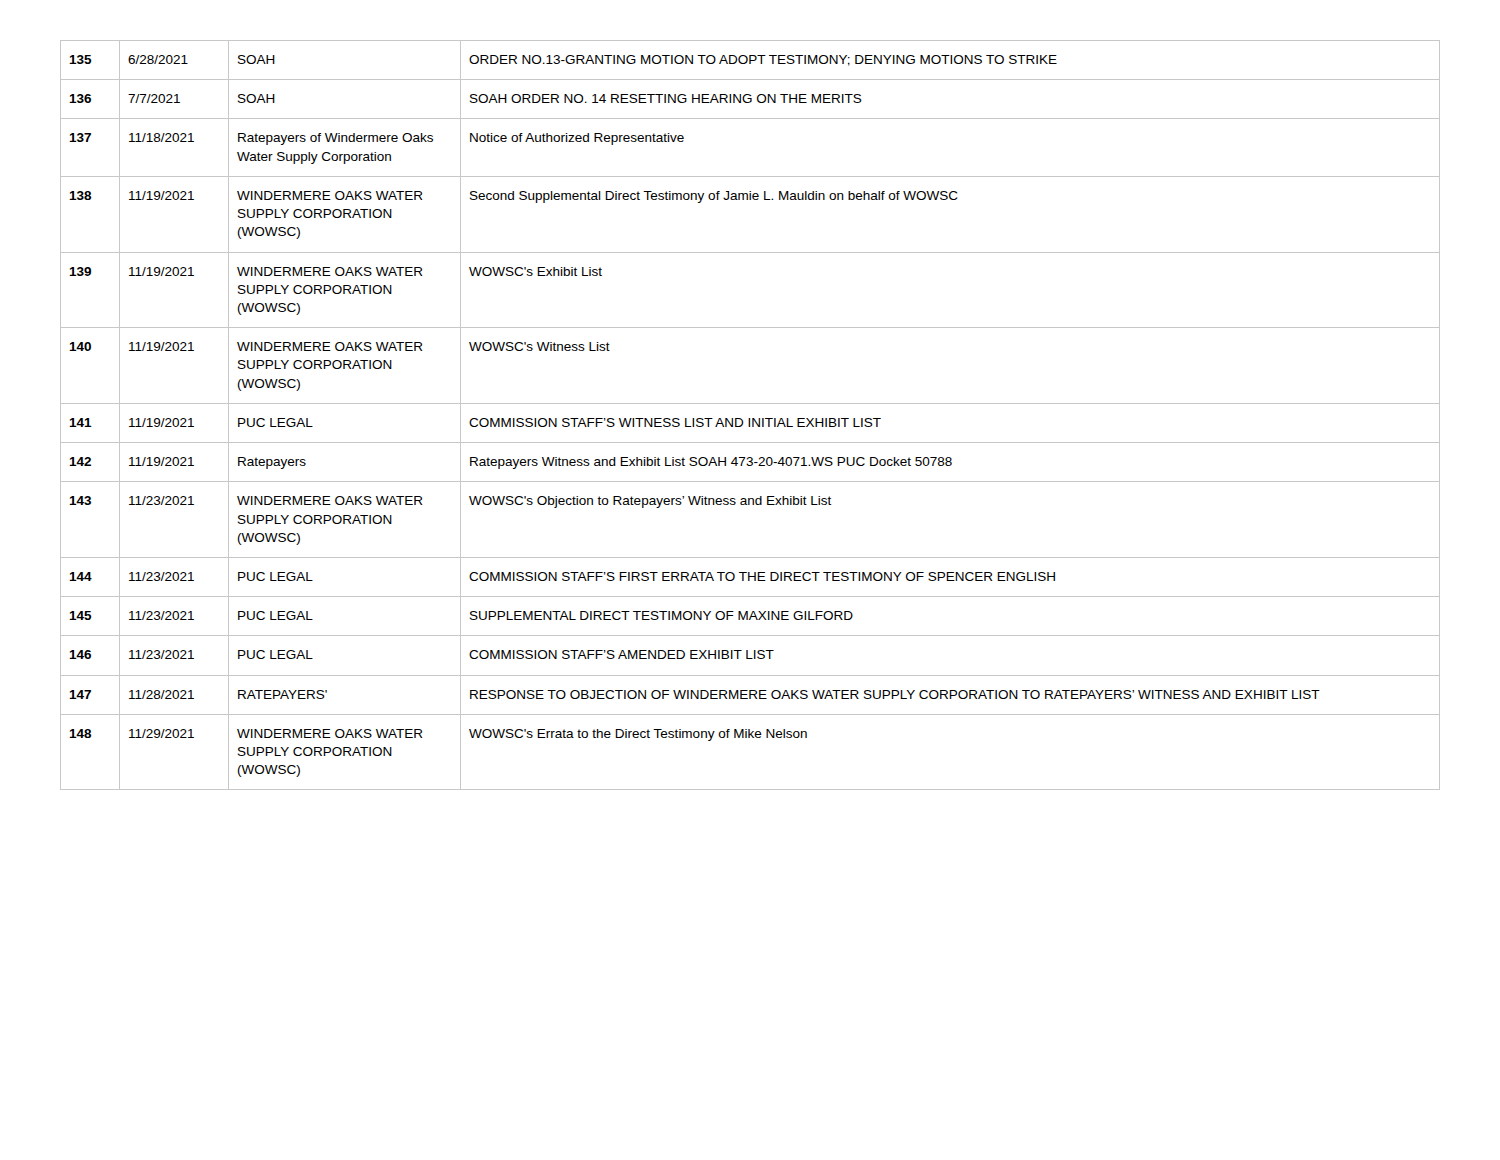| 135 | 6/28/2021 | SOAH | ORDER NO.13-GRANTING MOTION TO ADOPT TESTIMONY; DENYING MOTIONS TO STRIKE |
| 136 | 7/7/2021 | SOAH | SOAH ORDER NO. 14 RESETTING HEARING ON THE MERITS |
| 137 | 11/18/2021 | Ratepayers of Windermere Oaks Water Supply Corporation | Notice of Authorized Representative |
| 138 | 11/19/2021 | WINDERMERE OAKS WATER SUPPLY CORPORATION (WOWSC) | Second Supplemental Direct Testimony of Jamie L. Mauldin on behalf of WOWSC |
| 139 | 11/19/2021 | WINDERMERE OAKS WATER SUPPLY CORPORATION (WOWSC) | WOWSC's Exhibit List |
| 140 | 11/19/2021 | WINDERMERE OAKS WATER SUPPLY CORPORATION (WOWSC) | WOWSC's Witness List |
| 141 | 11/19/2021 | PUC LEGAL | COMMISSION STAFF’S WITNESS LIST AND INITIAL EXHIBIT LIST |
| 142 | 11/19/2021 | Ratepayers | Ratepayers Witness and Exhibit List SOAH 473-20-4071.WS PUC Docket 50788 |
| 143 | 11/23/2021 | WINDERMERE OAKS WATER SUPPLY CORPORATION (WOWSC) | WOWSC's Objection to Ratepayers’ Witness and Exhibit List |
| 144 | 11/23/2021 | PUC LEGAL | COMMISSION STAFF’S FIRST ERRATA TO THE DIRECT TESTIMONY OF SPENCER ENGLISH |
| 145 | 11/23/2021 | PUC LEGAL | SUPPLEMENTAL DIRECT TESTIMONY OF MAXINE GILFORD |
| 146 | 11/23/2021 | PUC LEGAL | COMMISSION STAFF’S AMENDED EXHIBIT LIST |
| 147 | 11/28/2021 | RATEPAYERS' | RESPONSE TO OBJECTION OF WINDERMERE OAKS WATER SUPPLY CORPORATION TO RATEPAYERS’ WITNESS AND EXHIBIT LIST |
| 148 | 11/29/2021 | WINDERMERE OAKS WATER SUPPLY CORPORATION (WOWSC) | WOWSC's Errata to the Direct Testimony of Mike Nelson |